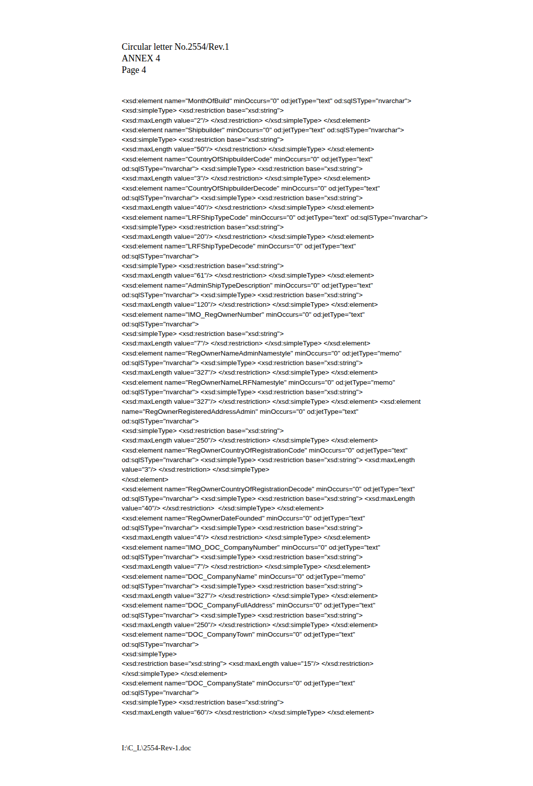Circular letter No.2554/Rev.1
ANNEX 4
Page 4
<xsd:element name="MonthOfBuild" minOccurs="0" od:jetType="text" od:sqlSType="nvarchar"> <xsd:simpleType> <xsd:restriction base="xsd:string"> <xsd:maxLength value="2"/> </xsd:restriction> </xsd:simpleType> </xsd:element> <xsd:element name="Shipbuilder" minOccurs="0" od:jetType="text" od:sqlSType="nvarchar"> <xsd:simpleType> <xsd:restriction base="xsd:string"> <xsd:maxLength value="50"/> </xsd:restriction> </xsd:simpleType> </xsd:element> <xsd:element name="CountryOfShipbuilderCode" minOccurs="0" od:jetType="text" od:sqlSType="nvarchar"> <xsd:simpleType> <xsd:restriction base="xsd:string"> <xsd:maxLength value="3"/> </xsd:restriction> </xsd:simpleType> </xsd:element> <xsd:element name="CountryOfShipbuilderDecode" minOccurs="0" od:jetType="text" od:sqlSType="nvarchar"> <xsd:simpleType> <xsd:restriction base="xsd:string"> <xsd:maxLength value="40"/> </xsd:restriction> </xsd:simpleType> </xsd:element> <xsd:element name="LRFShipTypeCode" minOccurs="0" od:jetType="text" od:sqlSType="nvarchar"> <xsd:simpleType> <xsd:restriction base="xsd:string"> <xsd:maxLength value="20"/> </xsd:restriction> </xsd:simpleType> </xsd:element> <xsd:element name="LRFShipTypeDecode" minOccurs="0" od:jetType="text" od:sqlSType="nvarchar"> <xsd:simpleType> <xsd:restriction base="xsd:string"> <xsd:maxLength value="61"/> </xsd:restriction> </xsd:simpleType> </xsd:element> <xsd:element name="AdminShipTypeDescription" minOccurs="0" od:jetType="text" od:sqlSType="nvarchar"> <xsd:simpleType> <xsd:restriction base="xsd:string"> <xsd:maxLength value="120"/> </xsd:restriction> </xsd:simpleType> </xsd:element> <xsd:element name="IMO_RegOwnerNumber" minOccurs="0" od:jetType="text" od:sqlSType="nvarchar"> <xsd:simpleType> <xsd:restriction base="xsd:string"> <xsd:maxLength value="7"/> </xsd:restriction> </xsd:simpleType> </xsd:element> <xsd:element name="RegOwnerNameAdminNamestyle" minOccurs="0" od:jetType="memo" od:sqlSType="nvarchar"> <xsd:simpleType> <xsd:restriction base="xsd:string"> <xsd:maxLength value="327"/> </xsd:restriction> </xsd:simpleType> </xsd:element> <xsd:element name="RegOwnerNameLRFNamestyle" minOccurs="0" od:jetType="memo" od:sqlSType="nvarchar"> <xsd:simpleType> <xsd:restriction base="xsd:string"> <xsd:maxLength value="327"/> </xsd:restriction> </xsd:simpleType> </xsd:element> <xsd:element name="RegOwnerRegisteredAddressAdmin" minOccurs="0" od:jetType="text" od:sqlSType="nvarchar"> <xsd:simpleType> <xsd:restriction base="xsd:string"> <xsd:maxLength value="250"/> </xsd:restriction> </xsd:simpleType> </xsd:element> <xsd:element name="RegOwnerCountryOfRegistrationCode" minOccurs="0" od:jetType="text" od:sqlSType="nvarchar"> <xsd:simpleType> <xsd:restriction base="xsd:string"> <xsd:maxLength value="3"/> </xsd:restriction> </xsd:simpleType> </xsd:element> <xsd:element name="RegOwnerCountryOfRegistrationDecode" minOccurs="0" od:jetType="text" od:sqlSType="nvarchar"> <xsd:simpleType> <xsd:restriction base="xsd:string"> <xsd:maxLength value="40"/> </xsd:restriction> </xsd:simpleType> </xsd:element> <xsd:element name="RegOwnerDateFounded" minOccurs="0" od:jetType="text" od:sqlSType="nvarchar"> <xsd:simpleType> <xsd:restriction base="xsd:string"> <xsd:maxLength value="4"/> </xsd:restriction> </xsd:simpleType> </xsd:element> <xsd:element name="IMO_DOC_CompanyNumber" minOccurs="0" od:jetType="text" od:sqlSType="nvarchar"> <xsd:simpleType> <xsd:restriction base="xsd:string"> <xsd:maxLength value="7"/> </xsd:restriction> </xsd:simpleType> </xsd:element> <xsd:element name="DOC_CompanyName" minOccurs="0" od:jetType="memo" od:sqlSType="nvarchar"> <xsd:simpleType> <xsd:restriction base="xsd:string"> <xsd:maxLength value="327"/> </xsd:restriction> </xsd:simpleType> </xsd:element> <xsd:element name="DOC_CompanyFullAddress" minOccurs="0" od:jetType="text" od:sqlSType="nvarchar"> <xsd:simpleType> <xsd:restriction base="xsd:string"> <xsd:maxLength value="250"/> </xsd:restriction> </xsd:simpleType> </xsd:element> <xsd:element name="DOC_CompanyTown" minOccurs="0" od:jetType="text" od:sqlSType="nvarchar"> <xsd:simpleType> <xsd:restriction base="xsd:string"> <xsd:maxLength value="15"/> </xsd:restriction> </xsd:simpleType> </xsd:element> <xsd:element name="DOC_CompanyState" minOccurs="0" od:jetType="text" od:sqlSType="nvarchar"> <xsd:simpleType> <xsd:restriction base="xsd:string"> <xsd:maxLength value="60"/> </xsd:restriction> </xsd:simpleType> </xsd:element>
I:\C_L\2554-Rev-1.doc